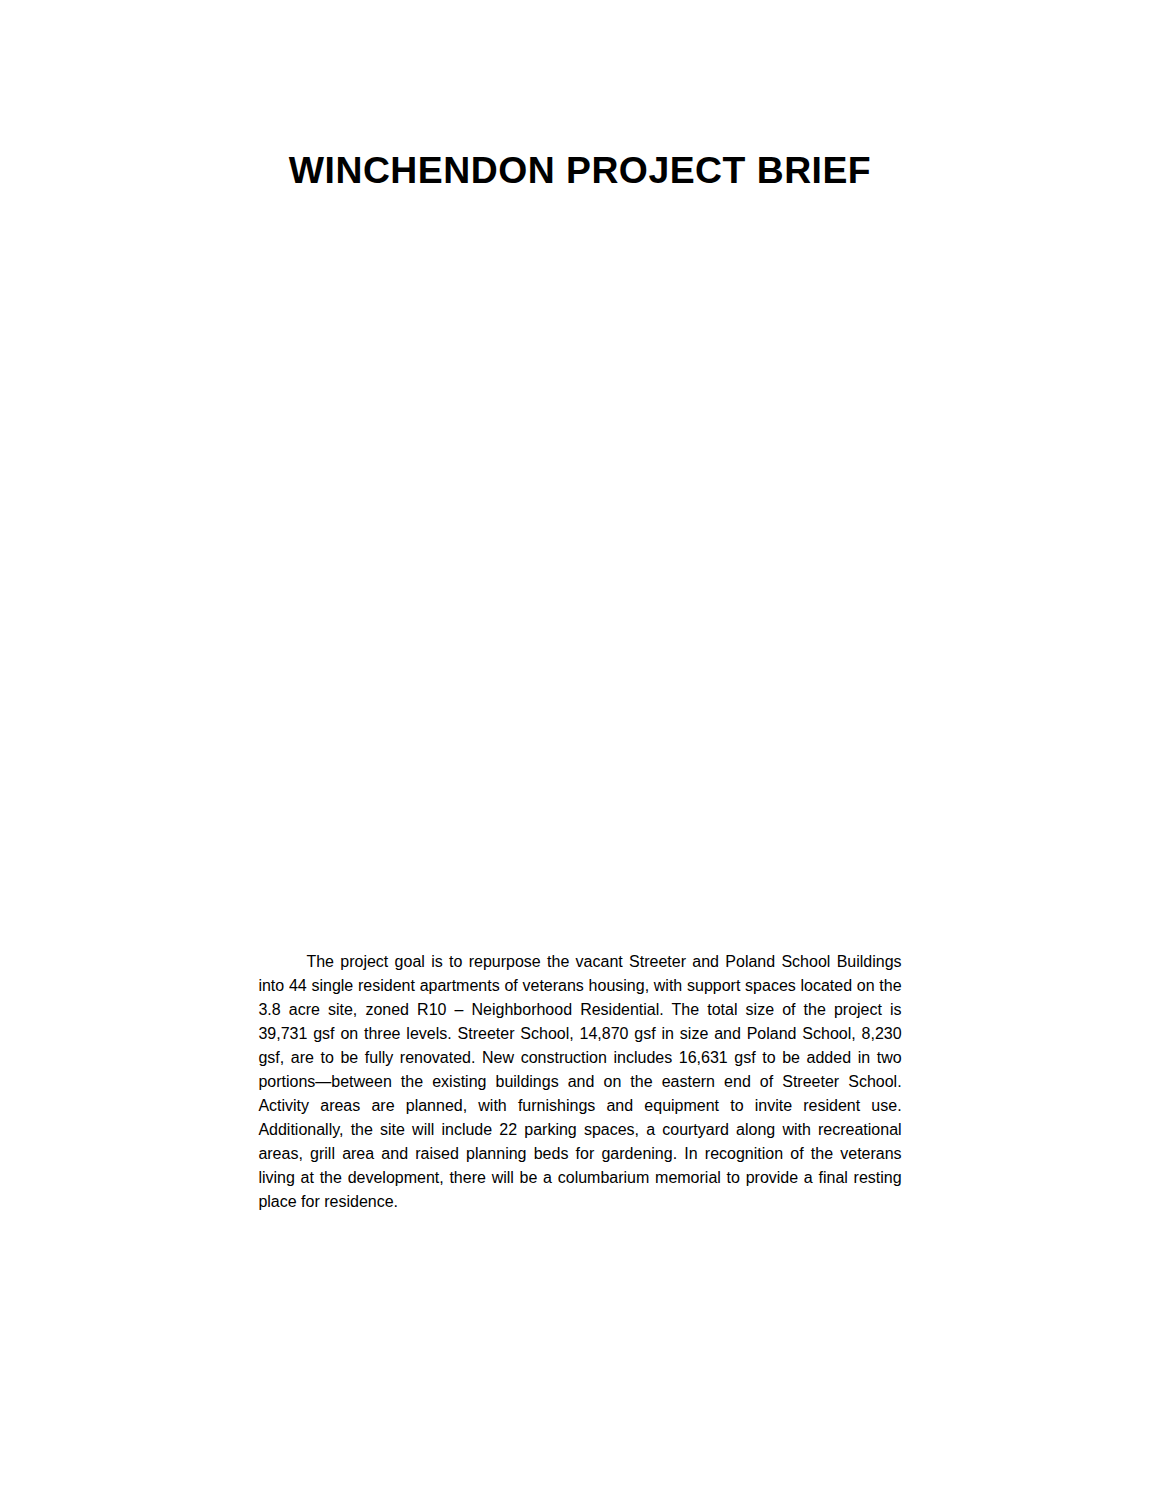WINCHENDON PROJECT BRIEF
The project goal is to repurpose the vacant Streeter and Poland School Buildings into 44 single resident apartments of veterans housing, with support spaces located on the 3.8 acre site, zoned R10 – Neighborhood Residential. The total size of the project is 39,731 gsf on three levels. Streeter School, 14,870 gsf in size and Poland School, 8,230 gsf, are to be fully renovated. New construction includes 16,631 gsf to be added in two portions—between the existing buildings and on the eastern end of Streeter School. Activity areas are planned, with furnishings and equipment to invite resident use. Additionally, the site will include 22 parking spaces, a courtyard along with recreational areas, grill area and raised planning beds for gardening. In recognition of the veterans living at the development, there will be a columbarium memorial to provide a final resting place for residence.